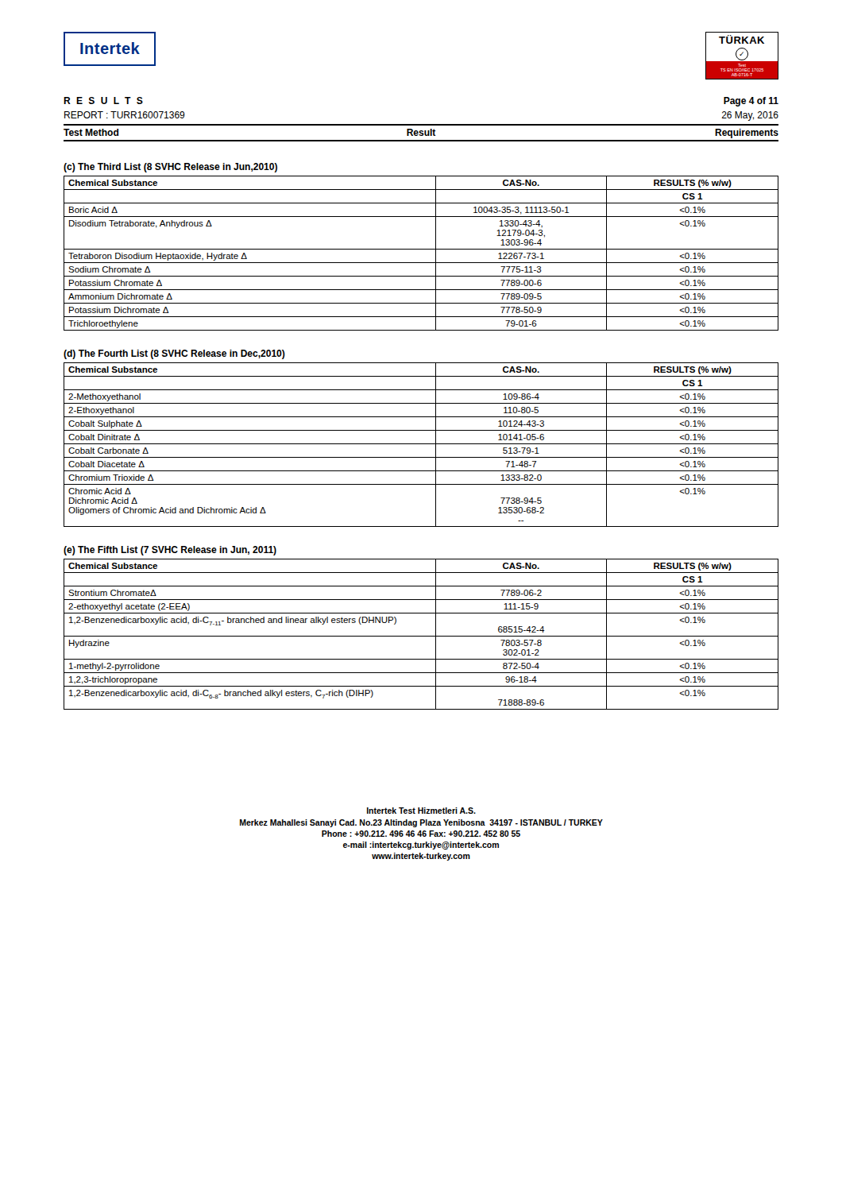Intertek
TÜRKAK
✓
Test
TS EN ISO/IEC 17025
AB-0716-T
R E S U L T S
Page 4 of 11
REPORT : TURR160071369
26 May, 2016
Test Method
Result
Requirements
(c) The Third List (8 SVHC Release in Jun,2010)
| Chemical Substance | CAS-No. | RESULTS (% w/w) |
| --- | --- | --- |
| | | CS 1 |
| Boric Acid Δ | 10043-35-3, 11113-50-1 | <0.1% |
| Disodium Tetraborate, Anhydrous Δ | 1330-43-4, 12179-04-3, 1303-96-4 | <0.1% |
| Tetraboron Disodium Heptaoxide, Hydrate Δ | 12267-73-1 | <0.1% |
| Sodium Chromate Δ | 7775-11-3 | <0.1% |
| Potassium Chromate Δ | 7789-00-6 | <0.1% |
| Ammonium Dichromate Δ | 7789-09-5 | <0.1% |
| Potassium Dichromate Δ | 7778-50-9 | <0.1% |
| Trichloroethylene | 79-01-6 | <0.1% |
(d) The Fourth List (8 SVHC Release in Dec,2010)
| Chemical Substance | CAS-No. | RESULTS (% w/w) |
| --- | --- | --- |
| | | CS 1 |
| 2-Methoxyethanol | 109-86-4 | <0.1% |
| 2-Ethoxyethanol | 110-80-5 | <0.1% |
| Cobalt Sulphate Δ | 10124-43-3 | <0.1% |
| Cobalt Dinitrate Δ | 10141-05-6 | <0.1% |
| Cobalt Carbonate Δ | 513-79-1 | <0.1% |
| Cobalt Diacetate Δ | 71-48-7 | <0.1% |
| Chromium Trioxide Δ | 1333-82-0 | <0.1% |
| Chromic Acid Δ Dichromic Acid Δ Oligomers of Chromic Acid and Dichromic Acid Δ | 7738-94-5 13530-68-2 -- | <0.1% |
(e) The Fifth List (7 SVHC Release in Jun, 2011)
| Chemical Substance | CAS-No. | RESULTS (% w/w) |
| --- | --- | --- |
| | | CS 1 |
| Strontium ChromateΔ | 7789-06-2 | <0.1% |
| 2-ethoxyethyl acetate (2-EEA) | 111-15-9 | <0.1% |
| 1,2-Benzenedicarboxylic acid, di-C 7-11 - branched and linear alkyl esters (DHNUP) | 68515-42-4 | <0.1% |
| Hydrazine | 7803-57-8 302-01-2 | <0.1% |
| 1-methyl-2-pyrrolidone | 872-50-4 | <0.1% |
| 1,2,3-trichloropropane | 96-18-4 | <0.1% |
| 1,2-Benzenedicarboxylic acid, di-C 6-8 - branched alkyl esters, C 7 -rich (DIHP) | 71888-89-6 | <0.1% |
Intertek Test Hizmetleri A.S.
Merkez Mahallesi Sanayi Cad. No.23 Altindag Plaza Yenibosna 34197 - ISTANBUL / TURKEY
Phone : +90.212. 496 46 46 Fax: +90.212. 452 80 55
e-mail :intertekcg.turkiye@intertek.com
www.intertek-turkey.com